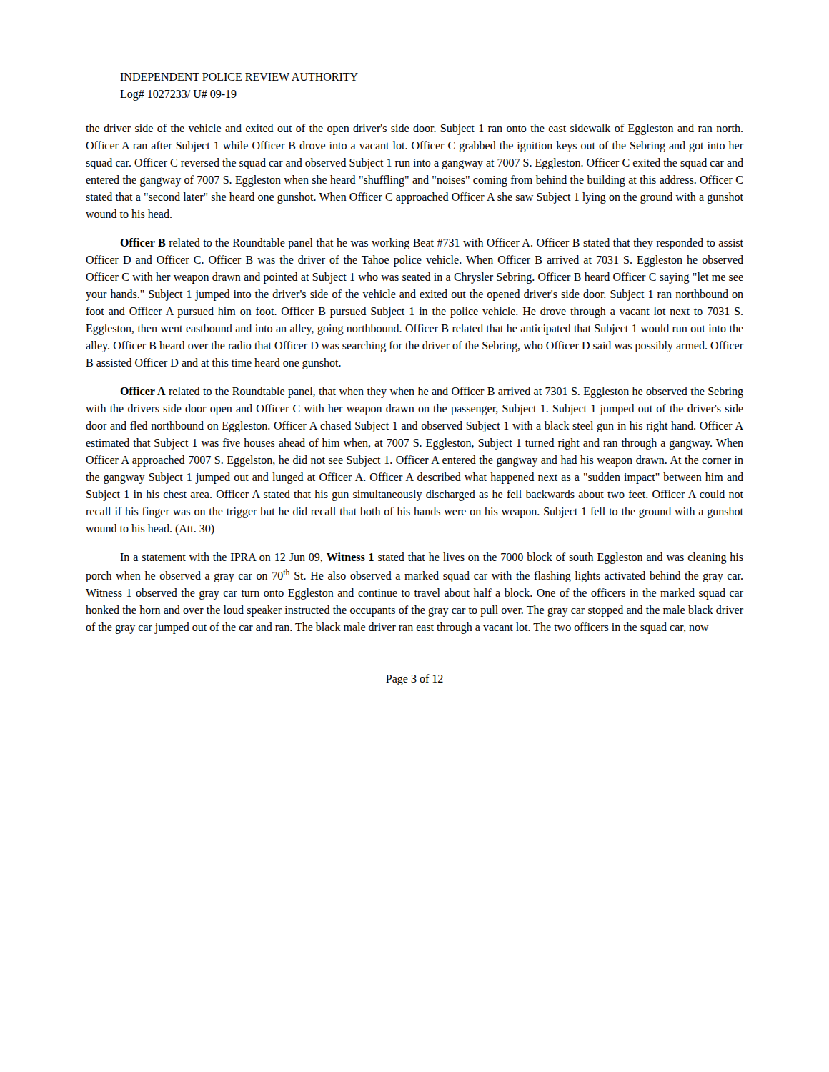INDEPENDENT POLICE REVIEW AUTHORITY
Log# 1027233/ U# 09-19
the driver side of the vehicle and exited out of the open driver's side door. Subject 1 ran onto the east sidewalk of Eggleston and ran north. Officer A ran after Subject 1 while Officer B drove into a vacant lot. Officer C grabbed the ignition keys out of the Sebring and got into her squad car. Officer C reversed the squad car and observed Subject 1 run into a gangway at 7007 S. Eggleston. Officer C exited the squad car and entered the gangway of 7007 S. Eggleston when she heard "shuffling" and "noises" coming from behind the building at this address. Officer C stated that a "second later" she heard one gunshot. When Officer C approached Officer A she saw Subject 1 lying on the ground with a gunshot wound to his head.
Officer B related to the Roundtable panel that he was working Beat #731 with Officer A. Officer B stated that they responded to assist Officer D and Officer C. Officer B was the driver of the Tahoe police vehicle. When Officer B arrived at 7031 S. Eggleston he observed Officer C with her weapon drawn and pointed at Subject 1 who was seated in a Chrysler Sebring. Officer B heard Officer C saying "let me see your hands." Subject 1 jumped into the driver's side of the vehicle and exited out the opened driver's side door. Subject 1 ran northbound on foot and Officer A pursued him on foot. Officer B pursued Subject 1 in the police vehicle. He drove through a vacant lot next to 7031 S. Eggleston, then went eastbound and into an alley, going northbound. Officer B related that he anticipated that Subject 1 would run out into the alley. Officer B heard over the radio that Officer D was searching for the driver of the Sebring, who Officer D said was possibly armed. Officer B assisted Officer D and at this time heard one gunshot.
Officer A related to the Roundtable panel, that when they when he and Officer B arrived at 7301 S. Eggleston he observed the Sebring with the drivers side door open and Officer C with her weapon drawn on the passenger, Subject 1. Subject 1 jumped out of the driver's side door and fled northbound on Eggleston. Officer A chased Subject 1 and observed Subject 1 with a black steel gun in his right hand. Officer A estimated that Subject 1 was five houses ahead of him when, at 7007 S. Eggleston, Subject 1 turned right and ran through a gangway. When Officer A approached 7007 S. Eggelston, he did not see Subject 1. Officer A entered the gangway and had his weapon drawn. At the corner in the gangway Subject 1 jumped out and lunged at Officer A. Officer A described what happened next as a "sudden impact" between him and Subject 1 in his chest area. Officer A stated that his gun simultaneously discharged as he fell backwards about two feet. Officer A could not recall if his finger was on the trigger but he did recall that both of his hands were on his weapon. Subject 1 fell to the ground with a gunshot wound to his head. (Att. 30)
In a statement with the IPRA on 12 Jun 09, Witness 1 stated that he lives on the 7000 block of south Eggleston and was cleaning his porch when he observed a gray car on 70th St. He also observed a marked squad car with the flashing lights activated behind the gray car. Witness 1 observed the gray car turn onto Eggleston and continue to travel about half a block. One of the officers in the marked squad car honked the horn and over the loud speaker instructed the occupants of the gray car to pull over. The gray car stopped and the male black driver of the gray car jumped out of the car and ran. The black male driver ran east through a vacant lot. The two officers in the squad car, now
Page 3 of 12